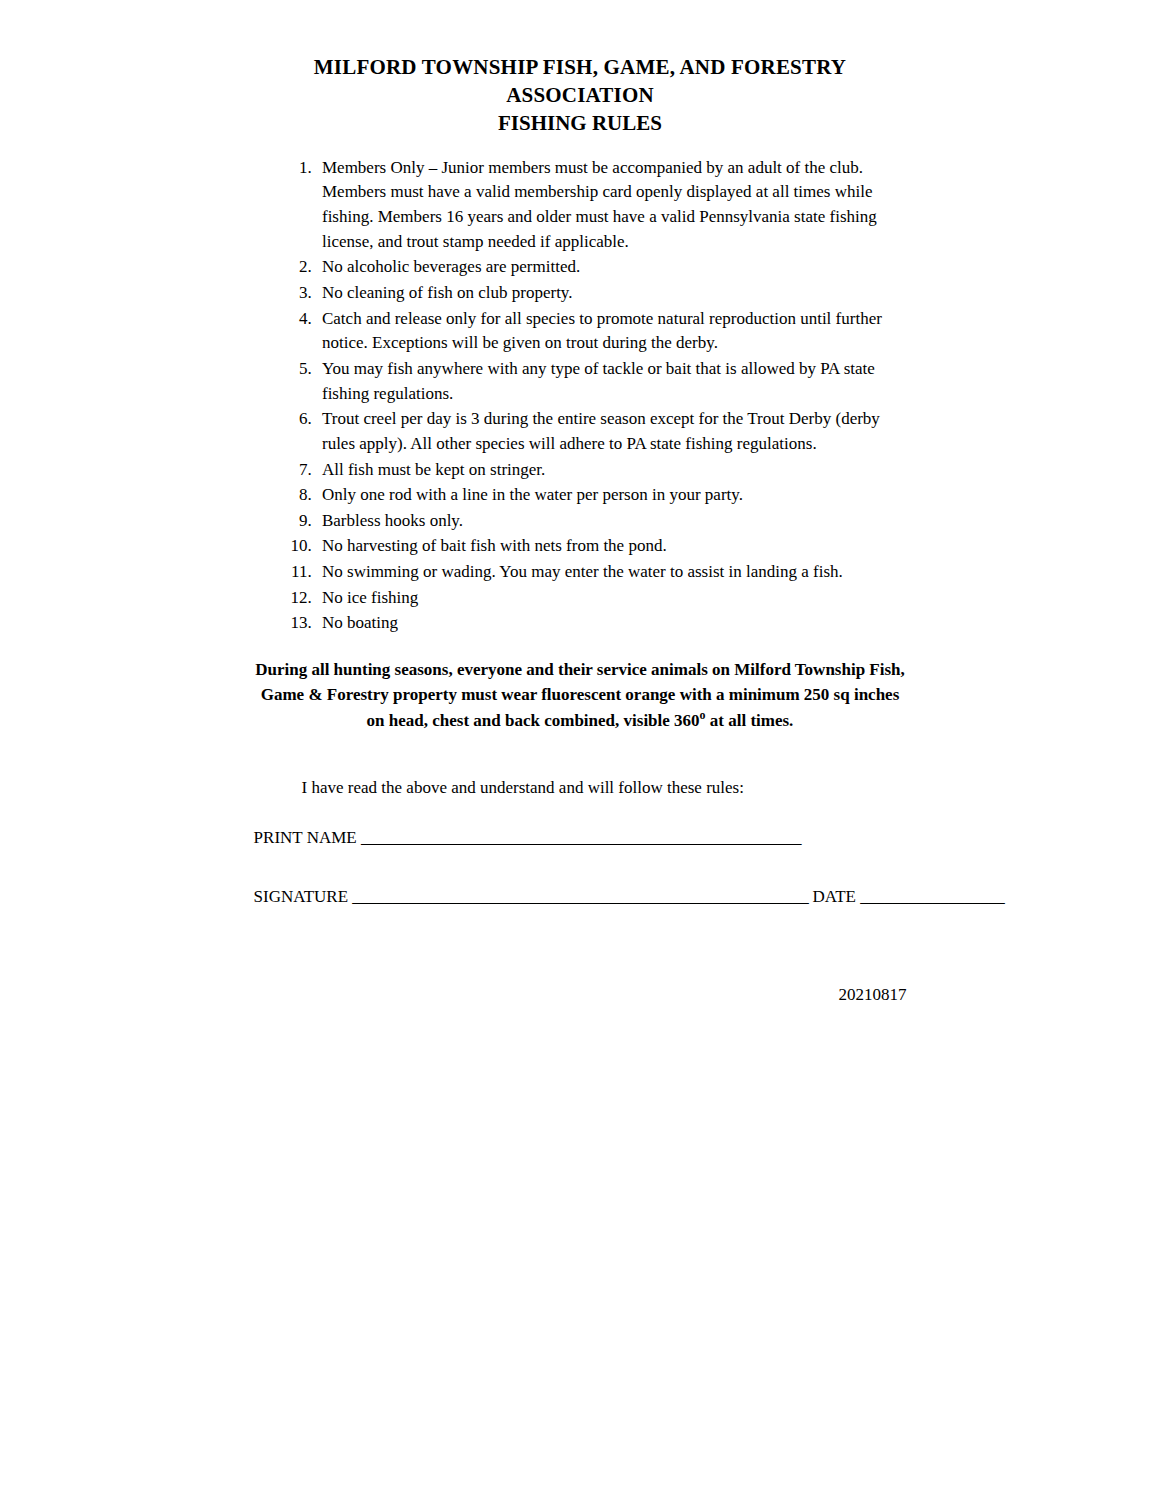MILFORD TOWNSHIP FISH, GAME, AND FORESTRY ASSOCIATION
FISHING RULES
Members Only – Junior members must be accompanied by an adult of the club. Members must have a valid membership card openly displayed at all times while fishing. Members 16 years and older must have a valid Pennsylvania state fishing license, and trout stamp needed if applicable.
No alcoholic beverages are permitted.
No cleaning of fish on club property.
Catch and release only for all species to promote natural reproduction until further notice. Exceptions will be given on trout during the derby.
You may fish anywhere with any type of tackle or bait that is allowed by PA state fishing regulations.
Trout creel per day is 3 during the entire season except for the Trout Derby (derby rules apply). All other species will adhere to PA state fishing regulations.
All fish must be kept on stringer.
Only one rod with a line in the water per person in your party.
Barbless hooks only.
No harvesting of bait fish with nets from the pond.
No swimming or wading. You may enter the water to assist in landing a fish.
No ice fishing
No boating
During all hunting seasons, everyone and their service animals on Milford Township Fish, Game & Forestry property must wear fluorescent orange with a minimum 250 sq inches on head, chest and back combined, visible 360o at all times.
I have read the above and understand and will follow these rules:
PRINT NAME _______________________________________________________
SIGNATURE _________________________________________________________ DATE __________________
20210817